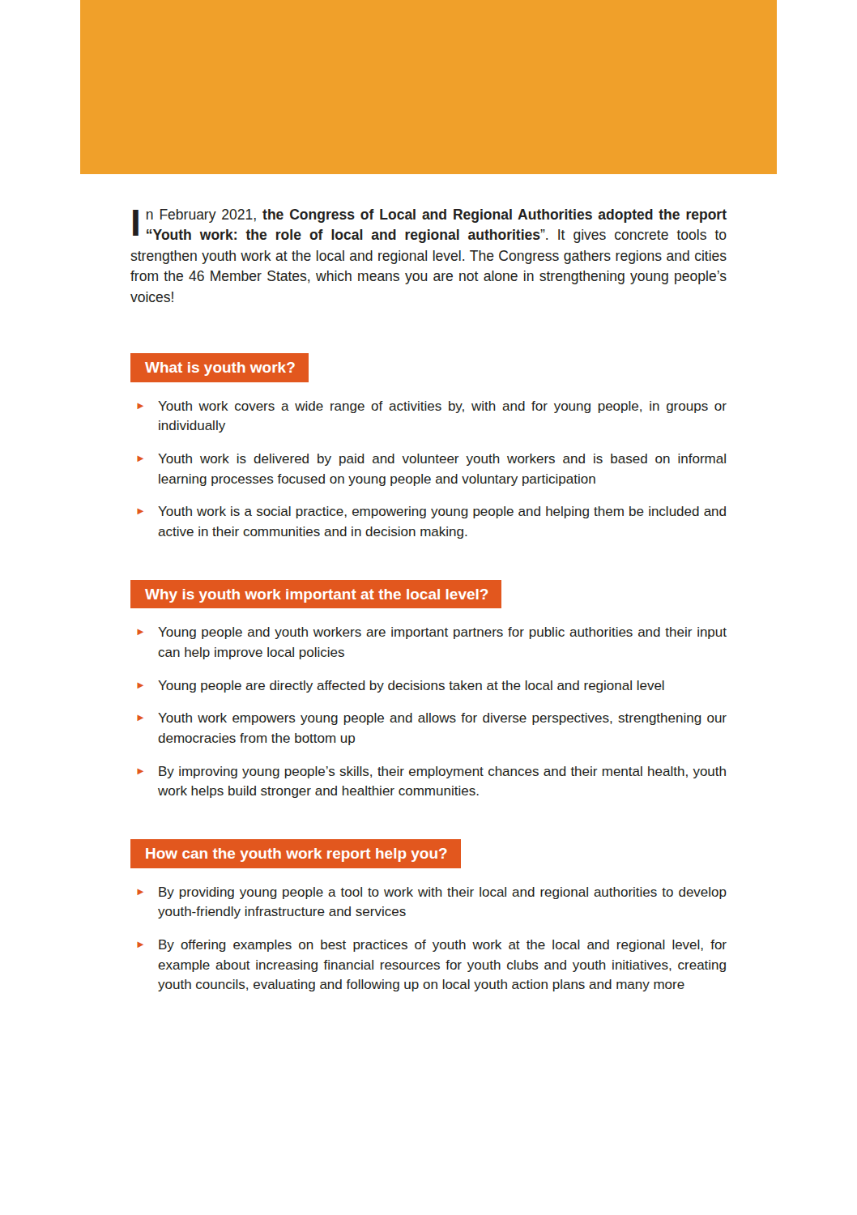In February 2021, the Congress of Local and Regional Authorities adopted the report “Youth work: the role of local and regional authorities”. It gives concrete tools to strengthen youth work at the local and regional level. The Congress gathers regions and cities from the 46 Member States, which means you are not alone in strengthening young people’s voices!
What is youth work?
Youth work covers a wide range of activities by, with and for young people, in groups or individually
Youth work is delivered by paid and volunteer youth workers and is based on informal learning processes focused on young people and voluntary participation
Youth work is a social practice, empowering young people and helping them be included and active in their communities and in decision making.
Why is youth work important at the local level?
Young people and youth workers are important partners for public authorities and their input can help improve local policies
Young people are directly affected by decisions taken at the local and regional level
Youth work empowers young people and allows for diverse perspectives, strengthening our democracies from the bottom up
By improving young people’s skills, their employment chances and their mental health, youth work helps build stronger and healthier communities.
How can the youth work report help you?
By providing young people a tool to work with their local and regional authorities to develop youth-friendly infrastructure and services
By offering examples on best practices of youth work at the local and regional level, for example about increasing financial resources for youth clubs and youth initiatives, creating youth councils, evaluating and following up on local youth action plans and many more